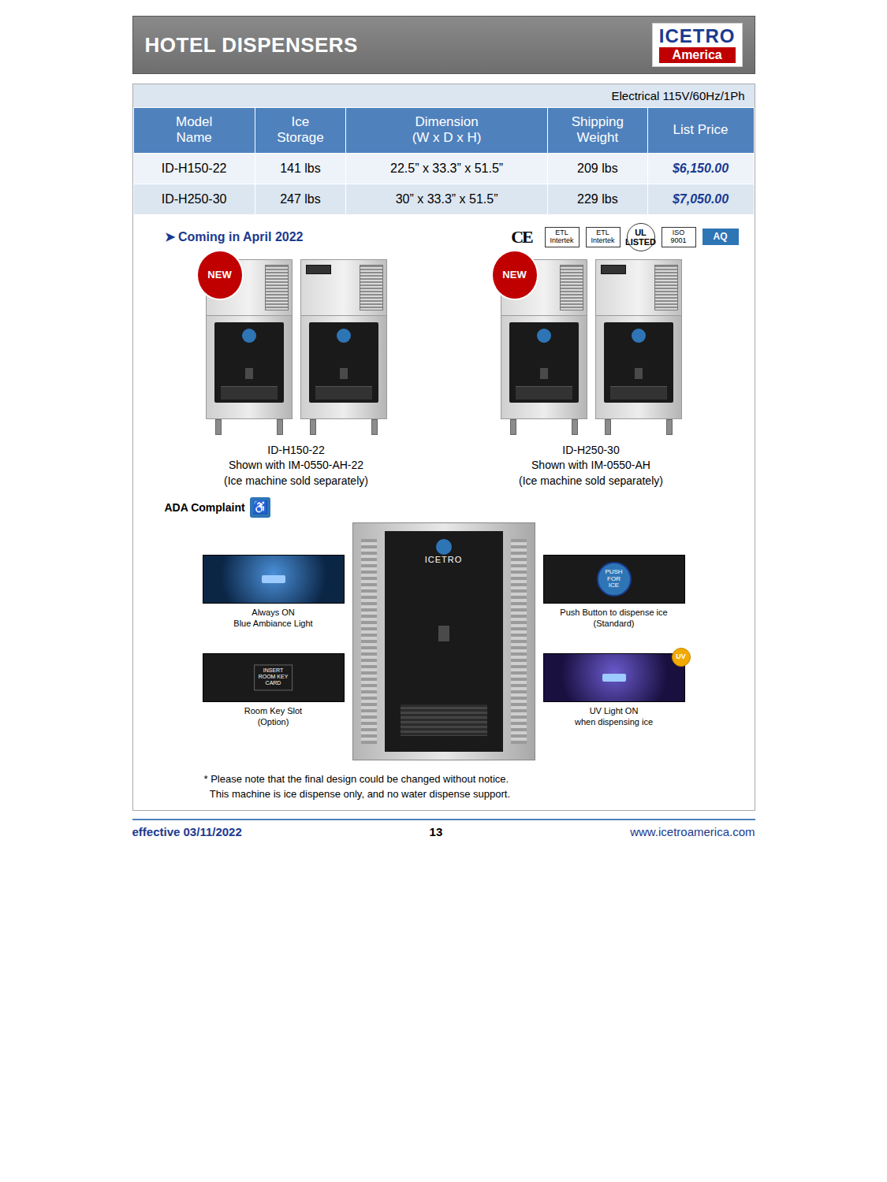HOTEL DISPENSERS
ICETRO
America
Electrical 115V/60Hz/1Ph
| Model Name | Ice Storage | Dimension (W x D x H) | Shipping Weight | List Price |
| --- | --- | --- | --- | --- |
| ID-H150-22 | 141 lbs | 22.5” x 33.3” x 51.5” | 209 lbs | $6,150.00 |
| ID-H250-30 | 247 lbs | 30” x 33.3” x 51.5” | 229 lbs | $7,050.00 |
➤ Coming in April 2022
CE
ETL
Intertek
ETL
Intertek
UL
LISTED
ISO
9001
AQ
NEW
ID-H150-22
Shown with IM-0550-AH-22
(Ice machine sold separately)
NEW
ID-H250-30
Shown with IM-0550-AH
(Ice machine sold separately)
ADA Complaint ♿
Always ON
Blue Ambiance Light
INSERT
ROOM KEY
CARD
Room Key Slot
(Option)
ICETRO
PUSH
FOR
ICE
Push Button to dispense ice
(Standard)
UV
UV Light ON
when dispensing ice
* Please note that the final design could be changed without notice.
This machine is ice dispense only, and no water dispense support.
effective 03/11/2022
13
www.icetroamerica.com